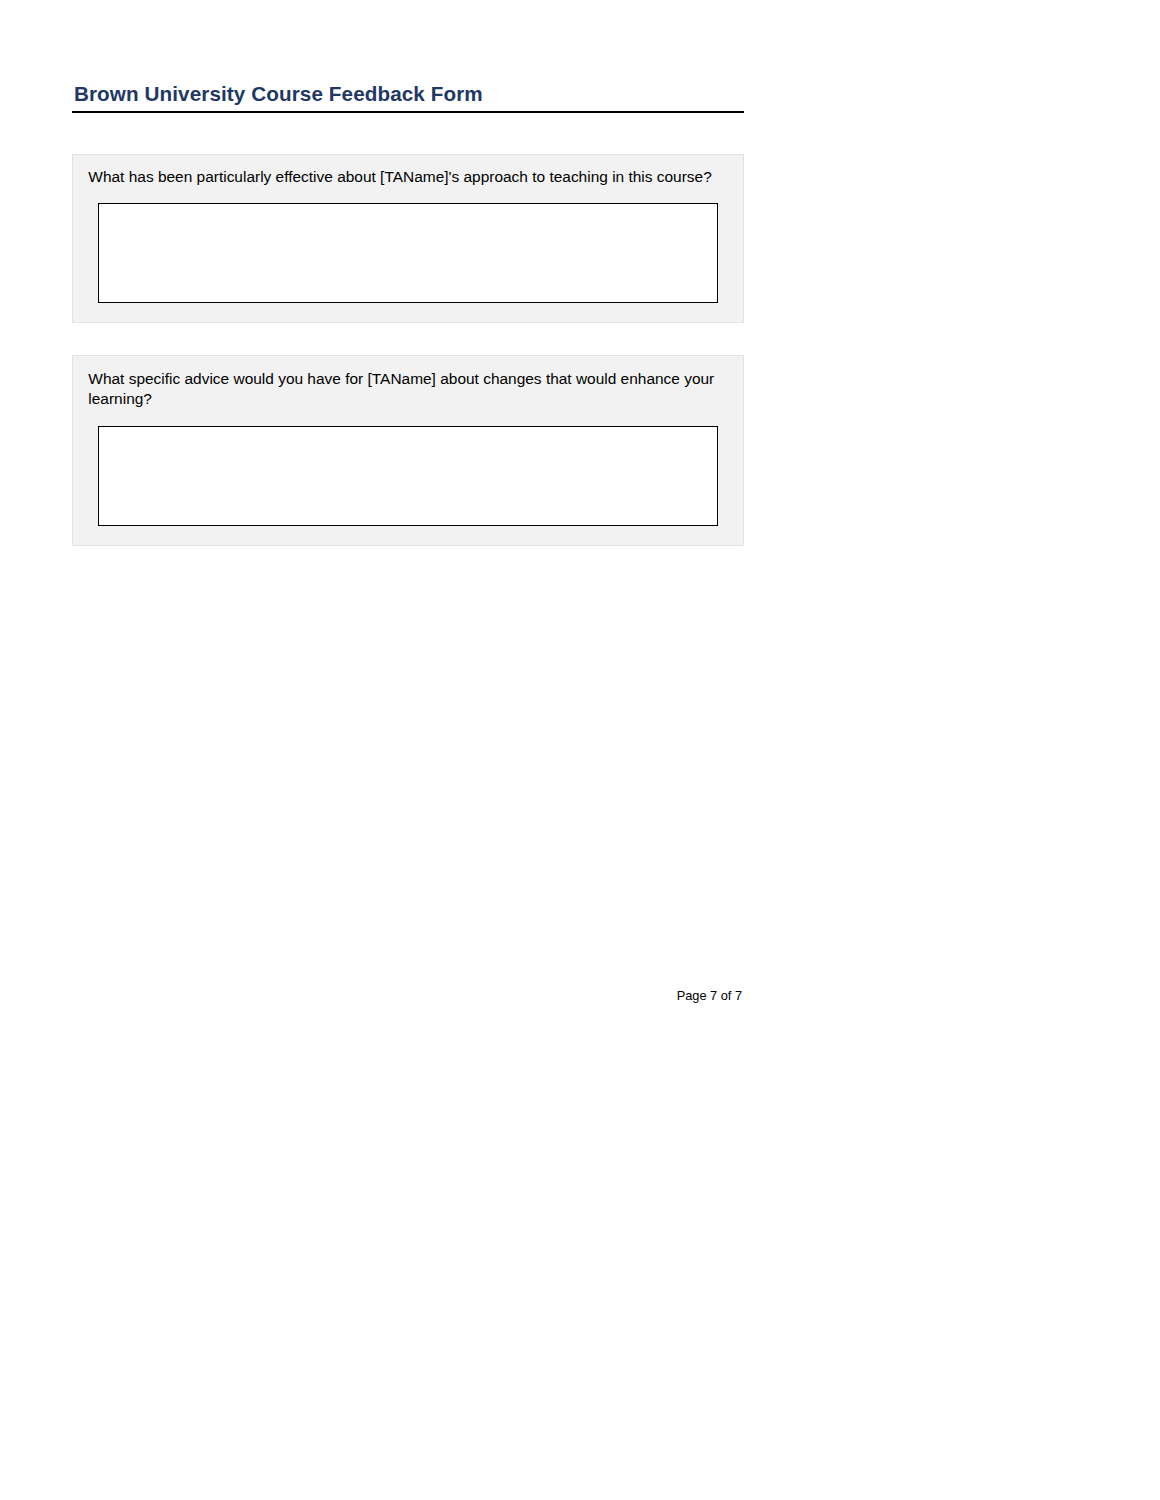Brown University Course Feedback Form
What has been particularly effective about [TAName]'s approach to teaching in this course?
What specific advice would you have for [TAName] about changes that would enhance your learning?
Page 7 of 7